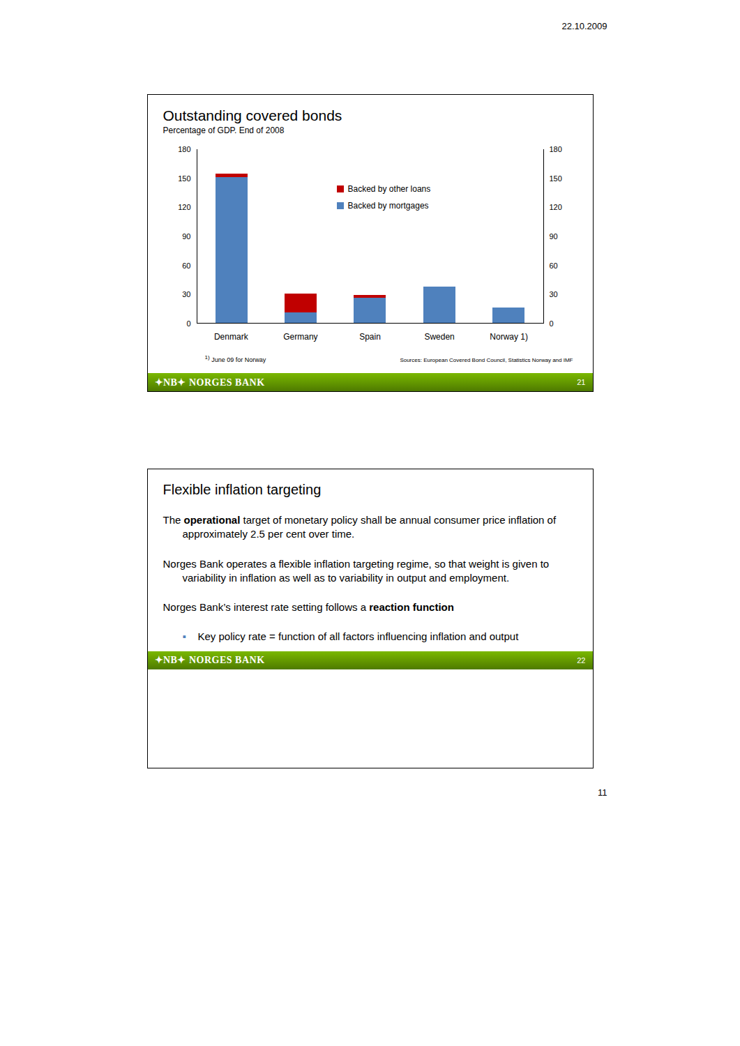22.10.2009
Outstanding covered bonds
Percentage of GDP. End of 2008
180 150 120 90 60 30 0
180 150 120 90 60 30 0
Backed by other loans
Backed by mortgages
Denmark Germany Spain Sweden Norway 1)
1) June 09 for Norway
Sources: European Covered Bond Council, Statistics Norway and IMF
✦NB✦ NORGES BANK 21
Flexible inflation targeting
The operational target of monetary policy shall be annual consumer price inflation of approximately 2.5 per cent over time.
Norges Bank operates a flexible inflation targeting regime, so that weight is given to variability in inflation as well as to variability in output and employment.
Norges Bank’s interest rate setting follows a reaction function
Key policy rate = function of all factors influencing inflation and output
✦NB✦ NORGES BANK 22
11